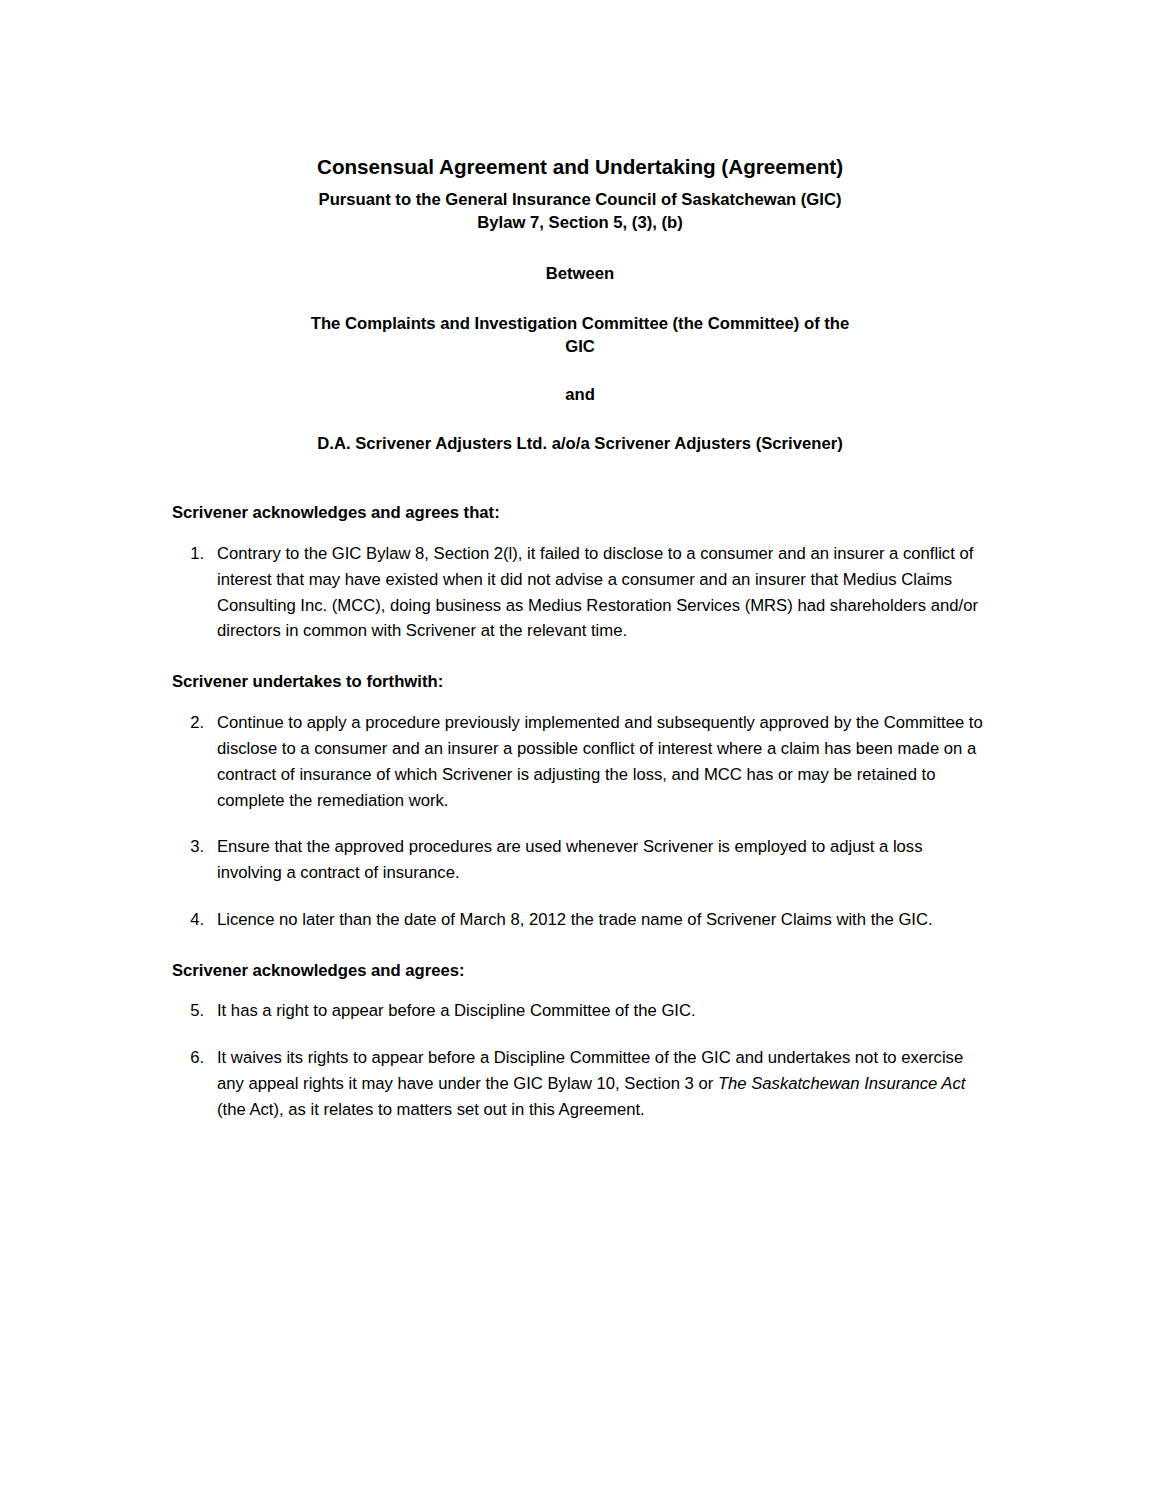Consensual Agreement and Undertaking (Agreement)
Pursuant to the General Insurance Council of Saskatchewan (GIC)
Bylaw 7, Section 5, (3), (b)
Between
The Complaints and Investigation Committee (the Committee) of the
GIC
and
D.A. Scrivener Adjusters Ltd. a/o/a Scrivener Adjusters (Scrivener)
Scrivener acknowledges and agrees that:
Contrary to the GIC Bylaw 8, Section 2(l), it failed to disclose to a consumer and an insurer a conflict of interest that may have existed when it did not advise a consumer and an insurer that Medius Claims Consulting Inc. (MCC), doing business as Medius Restoration Services (MRS) had shareholders and/or directors in common with Scrivener at the relevant time.
Scrivener undertakes to forthwith:
Continue to apply a procedure previously implemented and subsequently approved by the Committee to disclose to a consumer and an insurer a possible conflict of interest where a claim has been made on a contract of insurance of which Scrivener is adjusting the loss, and MCC has or may be retained to complete the remediation work.
Ensure that the approved procedures are used whenever Scrivener is employed to adjust a loss involving a contract of insurance.
Licence no later than the date of March 8, 2012 the trade name of Scrivener Claims with the GIC.
Scrivener acknowledges and agrees:
It has a right to appear before a Discipline Committee of the GIC.
It waives its rights to appear before a Discipline Committee of the GIC and undertakes not to exercise any appeal rights it may have under the GIC Bylaw 10, Section 3 or The Saskatchewan Insurance Act (the Act), as it relates to matters set out in this Agreement.